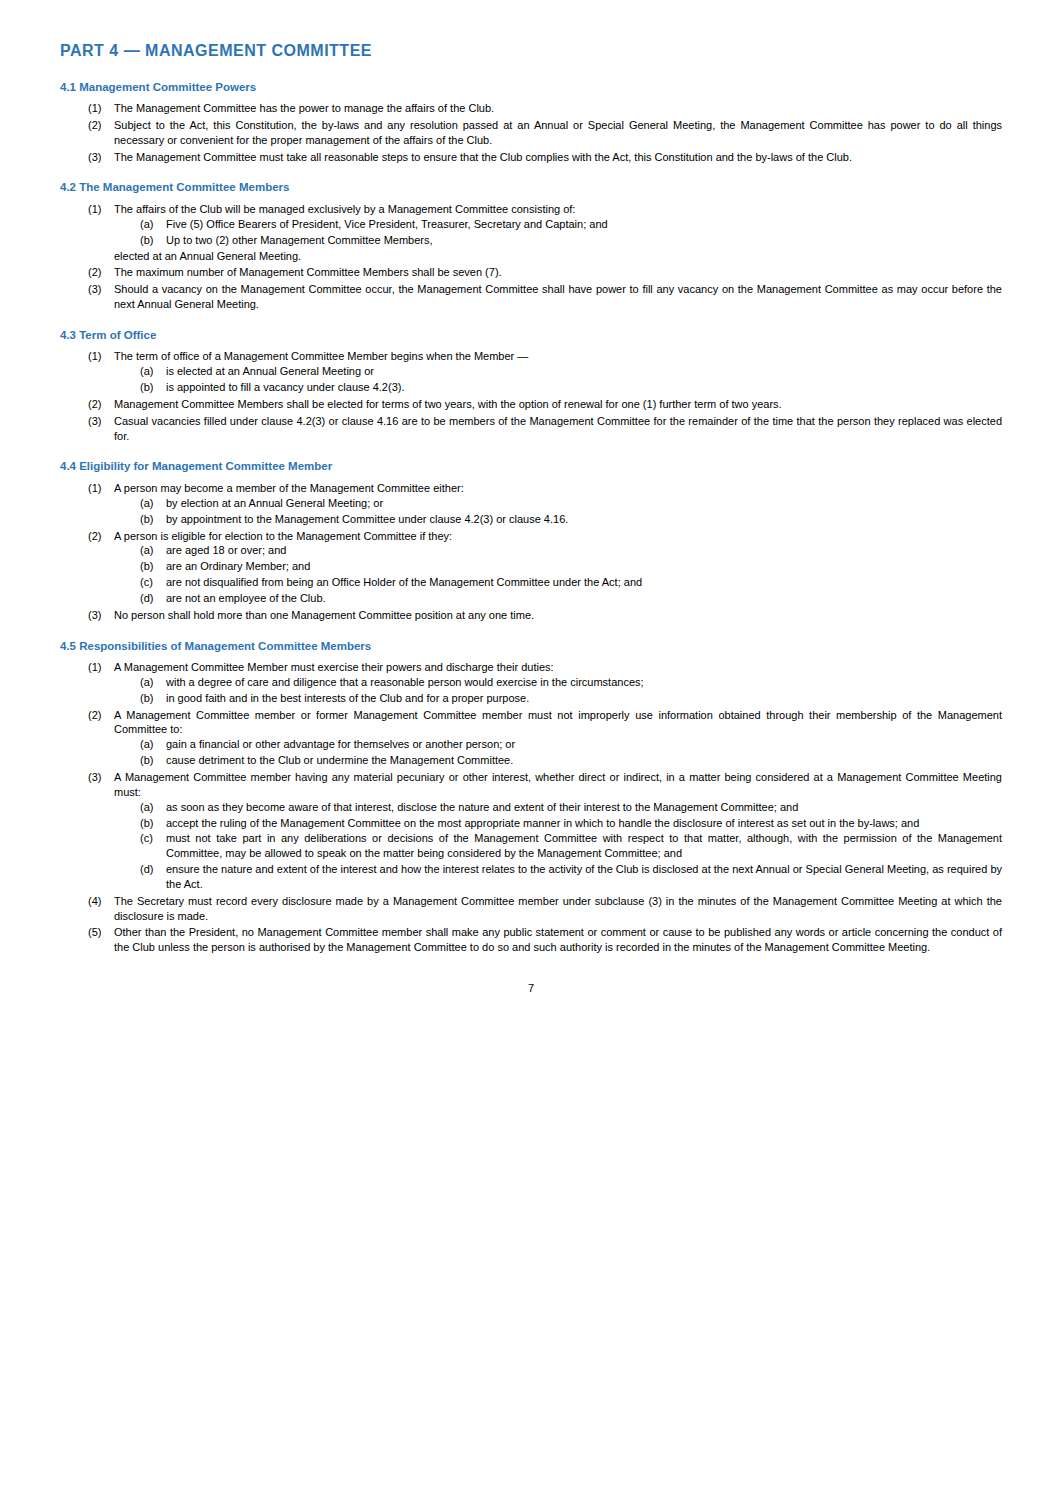PART 4 — MANAGEMENT COMMITTEE
4.1 Management Committee Powers
(1) The Management Committee has the power to manage the affairs of the Club.
(2) Subject to the Act, this Constitution, the by-laws and any resolution passed at an Annual or Special General Meeting, the Management Committee has power to do all things necessary or convenient for the proper management of the affairs of the Club.
(3) The Management Committee must take all reasonable steps to ensure that the Club complies with the Act, this Constitution and the by-laws of the Club.
4.2 The Management Committee Members
(1) The affairs of the Club will be managed exclusively by a Management Committee consisting of:
(a) Five (5) Office Bearers of President, Vice President, Treasurer, Secretary and Captain; and
(b) Up to two (2) other Management Committee Members,
elected at an Annual General Meeting.
(2) The maximum number of Management Committee Members shall be seven (7).
(3) Should a vacancy on the Management Committee occur, the Management Committee shall have power to fill any vacancy on the Management Committee as may occur before the next Annual General Meeting.
4.3 Term of Office
(1) The term of office of a Management Committee Member begins when the Member —
(a) is elected at an Annual General Meeting or
(b) is appointed to fill a vacancy under clause 4.2(3).
(2) Management Committee Members shall be elected for terms of two years, with the option of renewal for one (1) further term of two years.
(3) Casual vacancies filled under clause 4.2(3) or clause 4.16 are to be members of the Management Committee for the remainder of the time that the person they replaced was elected for.
4.4 Eligibility for Management Committee Member
(1) A person may become a member of the Management Committee either:
(a) by election at an Annual General Meeting; or
(b) by appointment to the Management Committee under clause 4.2(3) or clause 4.16.
(2) A person is eligible for election to the Management Committee if they:
(a) are aged 18 or over; and
(b) are an Ordinary Member; and
(c) are not disqualified from being an Office Holder of the Management Committee under the Act; and
(d) are not an employee of the Club.
(3) No person shall hold more than one Management Committee position at any one time.
4.5 Responsibilities of Management Committee Members
(1) A Management Committee Member must exercise their powers and discharge their duties:
(a) with a degree of care and diligence that a reasonable person would exercise in the circumstances;
(b) in good faith and in the best interests of the Club and for a proper purpose.
(2) A Management Committee member or former Management Committee member must not improperly use information obtained through their membership of the Management Committee to:
(a) gain a financial or other advantage for themselves or another person; or
(b) cause detriment to the Club or undermine the Management Committee.
(3) A Management Committee member having any material pecuniary or other interest, whether direct or indirect, in a matter being considered at a Management Committee Meeting must:
(a) as soon as they become aware of that interest, disclose the nature and extent of their interest to the Management Committee; and
(b) accept the ruling of the Management Committee on the most appropriate manner in which to handle the disclosure of interest as set out in the by-laws; and
(c) must not take part in any deliberations or decisions of the Management Committee with respect to that matter, although, with the permission of the Management Committee, may be allowed to speak on the matter being considered by the Management Committee; and
(d) ensure the nature and extent of the interest and how the interest relates to the activity of the Club is disclosed at the next Annual or Special General Meeting, as required by the Act.
(4) The Secretary must record every disclosure made by a Management Committee member under subclause (3) in the minutes of the Management Committee Meeting at which the disclosure is made.
(5) Other than the President, no Management Committee member shall make any public statement or comment or cause to be published any words or article concerning the conduct of the Club unless the person is authorised by the Management Committee to do so and such authority is recorded in the minutes of the Management Committee Meeting.
7